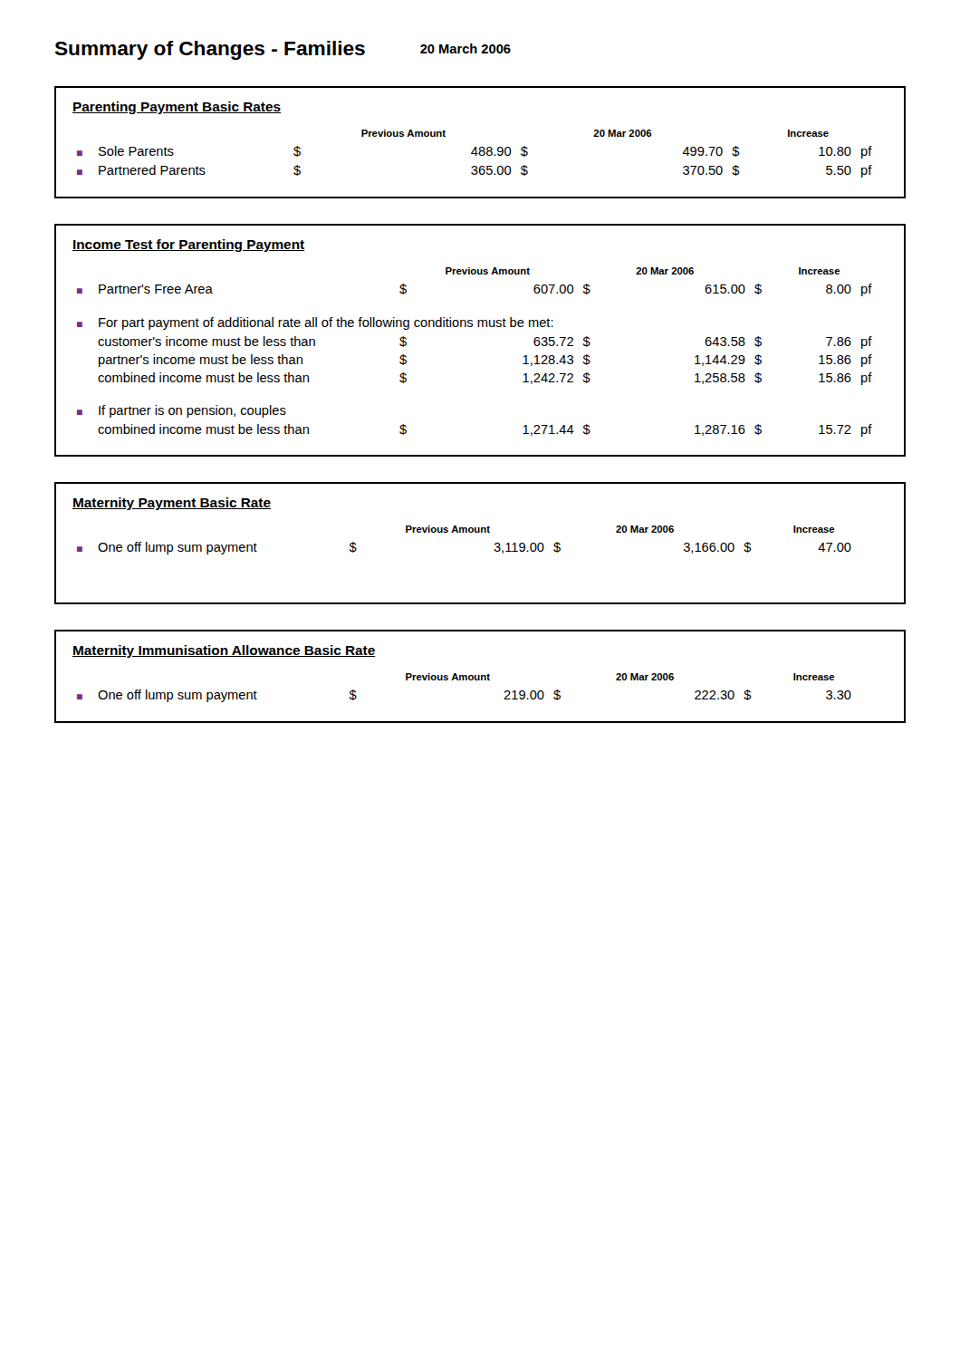Summary of Changes - Families
20 March 2006
Parenting Payment Basic Rates
| | | Previous Amount | 20 Mar 2006 | Increase |
| --- | --- | --- | --- | --- |
| ■ | Sole Parents | $ | 488.90 | $ | 499.70 | $ | 10.80 | pf |
| ■ | Partnered Parents | $ | 365.00 | $ | 370.50 | $ | 5.50 | pf |
Income Test for Parenting Payment
| | | Previous Amount | 20 Mar 2006 | Increase |
| --- | --- | --- | --- | --- |
| ■ | Partner's Free Area | $ | 607.00 | $ | 615.00 | $ | 8.00 | pf |
| ■ | For part payment of additional rate all of the following conditions must be met: |
| | customer's income must be less than | $ | 635.72 | $ | 643.58 | $ | 7.86 | pf |
| | partner's income must be less than | $ | 1,128.43 | $ | 1,144.29 | $ | 15.86 | pf |
| | combined income must be less than | $ | 1,242.72 | $ | 1,258.58 | $ | 15.86 | pf |
| ■ | If partner is on pension, couples |
| | combined income must be less than | $ | 1,271.44 | $ | 1,287.16 | $ | 15.72 | pf |
Maternity Payment Basic Rate
| | | Previous Amount | 20 Mar 2006 | Increase |
| --- | --- | --- | --- | --- |
| ■ | One off lump sum payment | $ | 3,119.00 | $ | 3,166.00 | $ | 47.00 | |
Maternity Immunisation Allowance Basic Rate
| | | Previous Amount | 20 Mar 2006 | Increase |
| --- | --- | --- | --- | --- |
| ■ | One off lump sum payment | $ | 219.00 | $ | 222.30 | $ | 3.30 | |